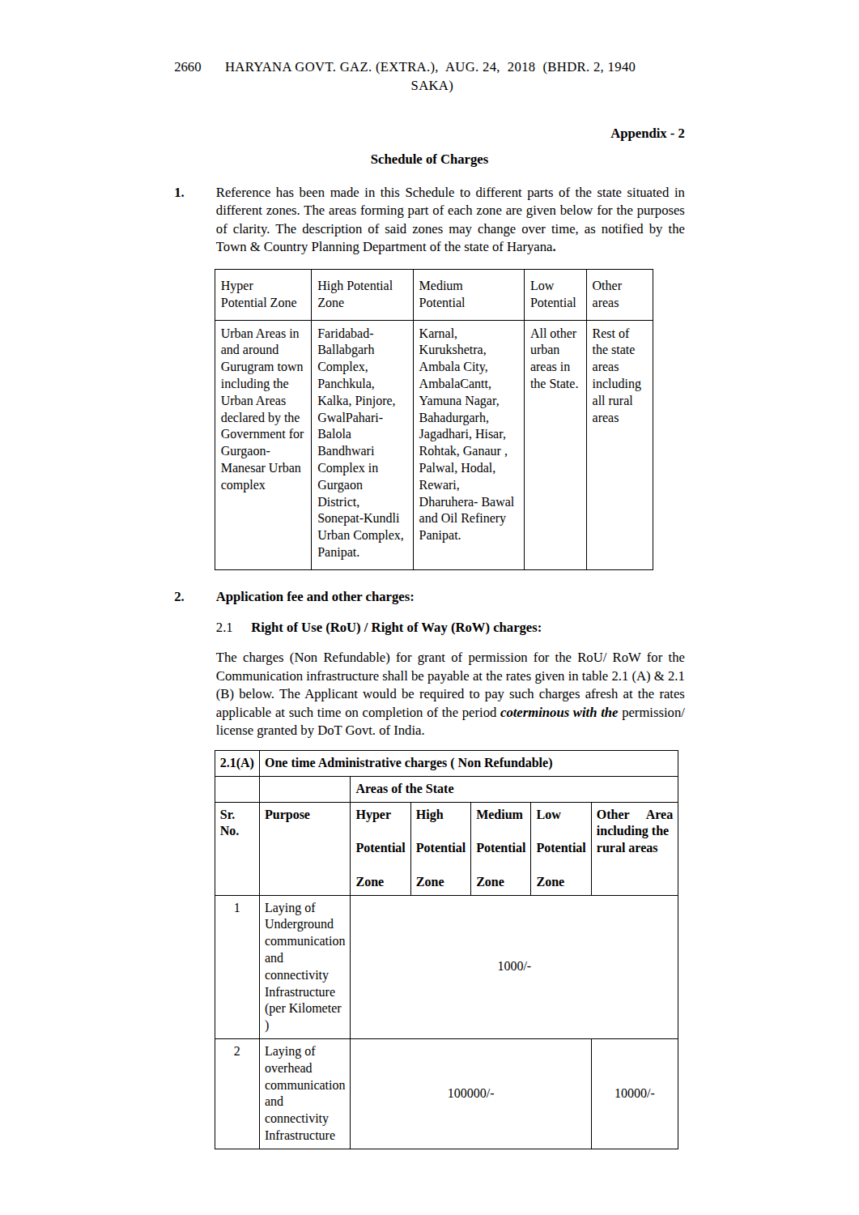2660
HARYANA GOVT. GAZ. (EXTRA.), AUG. 24, 2018 (BHDR. 2, 1940 SAKA)
Appendix - 2
Schedule of Charges
1.
Reference has been made in this Schedule to different parts of the state situated in different zones. The areas forming part of each zone are given below for the purposes of clarity. The description of said zones may change over time, as notified by the Town & Country Planning Department of the state of Haryana.
| Hyper Potential Zone | High Potential Zone | Medium Potential | Low Potential | Other areas |
| --- | --- | --- | --- | --- |
| Urban Areas in and around Gurugram town including the Urban Areas declared by the Government for Gurgaon- Manesar Urban complex | Faridabad-Ballabgarh Complex, Panchkula, Kalka, Pinjore, GwalPahari- Balola Bandhwari Complex in Gurgaon District, Sonepat-Kundli Urban Complex, Panipat. | Karnal, Kurukshetra, Ambala City, AmbalaCantt, Yamuna Nagar, Bahadurgarh, Jagadhari, Hisar, Rohtak, Ganaur , Palwal, Hodal, Rewari, Dharuhera- Bawal and Oil Refinery Panipat. | All other urban areas in the State. | Rest of the state areas including all rural areas |
2.
Application fee and other charges:
2.1
Right of Use (RoU) / Right of Way (RoW) charges:
The charges (Non Refundable) for grant of permission for the RoU/ RoW for the Communication infrastructure shall be payable at the rates given in table 2.1 (A) & 2.1 (B) below. The Applicant would be required to pay such charges afresh at the rates applicable at such time on completion of the period coterminous with the permission/ license granted by DoT Govt. of India.
| 2.1(A) | One time Administrative charges ( Non Refundable) |
| | | Areas of the State |
| Sr. No. | Purpose | Hyper Potential Zone | High Potential Zone | Medium Potential Zone | Low Potential Zone | Other Area including the rural areas |
| 1 | Laying of Underground communication and connectivity Infrastructure (per Kilometer ) | 1000/- |
| 2 | Laying of overhead communication and connectivity Infrastructure | 100000/- | 10000/- |